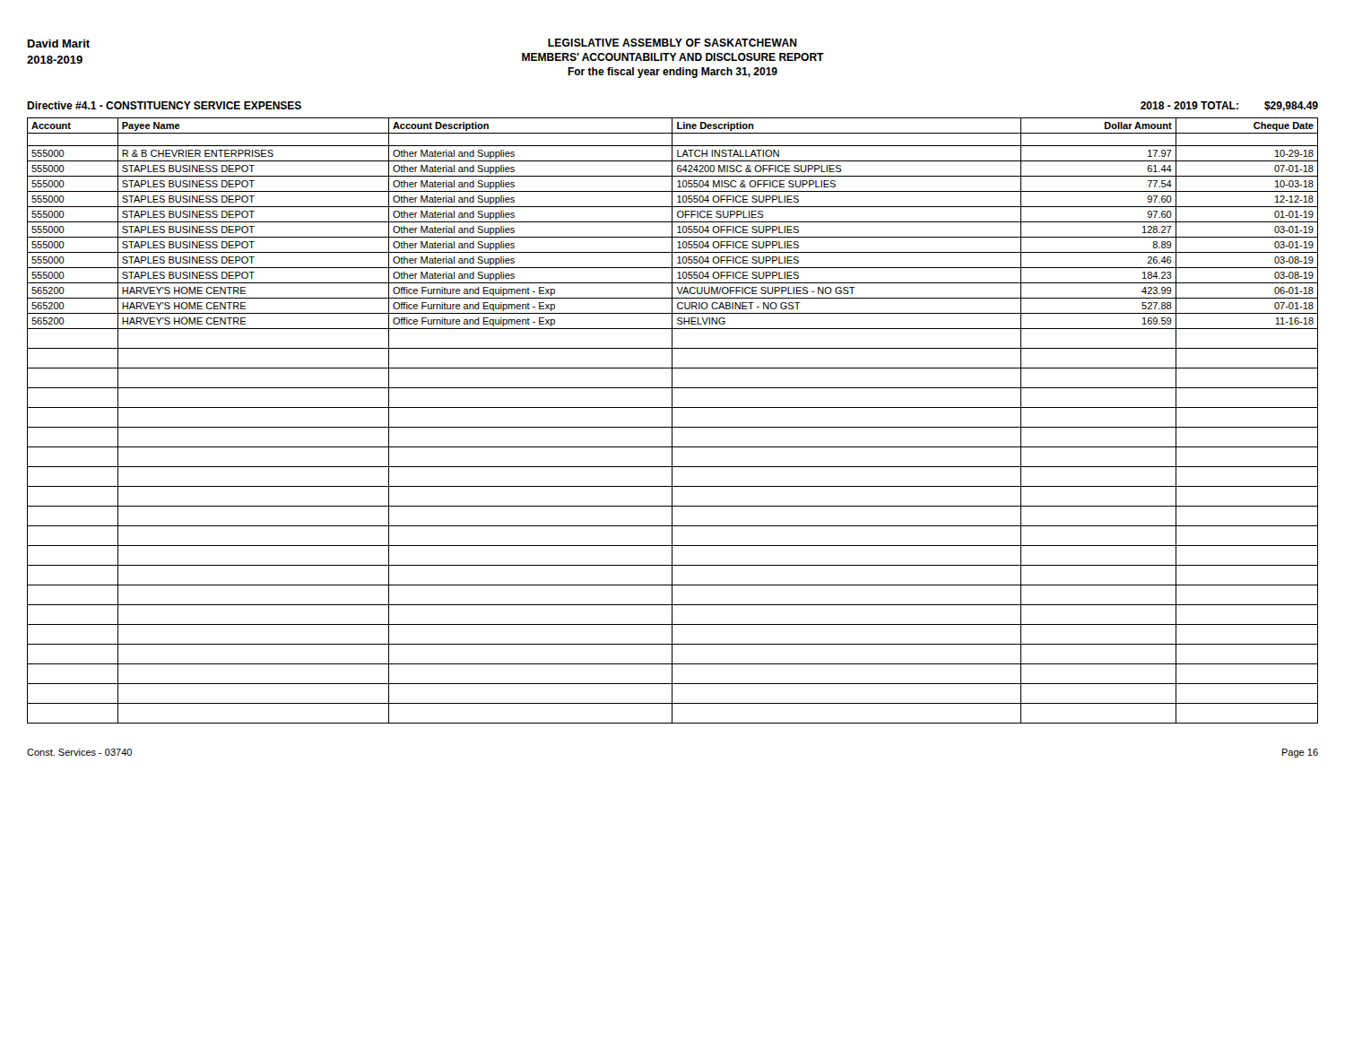David Marit
2018-2019
LEGISLATIVE ASSEMBLY OF SASKATCHEWAN
MEMBERS' ACCOUNTABILITY AND DISCLOSURE REPORT
For the fiscal year ending March 31, 2019
Directive #4.1 - CONSTITUENCY SERVICE EXPENSES
2018 - 2019 TOTAL:$29,984.49
| Account | Payee Name | Account Description | Line Description | Dollar Amount | Cheque Date |
| --- | --- | --- | --- | --- | --- |
| 555000 | R & B CHEVRIER ENTERPRISES | Other Material and Supplies | LATCH INSTALLATION | 17.97 | 10-29-18 |
| 555000 | STAPLES BUSINESS DEPOT | Other Material and Supplies | 6424200 MISC & OFFICE SUPPLIES | 61.44 | 07-01-18 |
| 555000 | STAPLES BUSINESS DEPOT | Other Material and Supplies | 105504 MISC & OFFICE SUPPLIES | 77.54 | 10-03-18 |
| 555000 | STAPLES BUSINESS DEPOT | Other Material and Supplies | 105504 OFFICE SUPPLIES | 97.60 | 12-12-18 |
| 555000 | STAPLES BUSINESS DEPOT | Other Material and Supplies | OFFICE SUPPLIES | 97.60 | 01-01-19 |
| 555000 | STAPLES BUSINESS DEPOT | Other Material and Supplies | 105504 OFFICE SUPPLIES | 128.27 | 03-01-19 |
| 555000 | STAPLES BUSINESS DEPOT | Other Material and Supplies | 105504 OFFICE SUPPLIES | 8.89 | 03-01-19 |
| 555000 | STAPLES BUSINESS DEPOT | Other Material and Supplies | 105504 OFFICE SUPPLIES | 26.46 | 03-08-19 |
| 555000 | STAPLES BUSINESS DEPOT | Other Material and Supplies | 105504 OFFICE SUPPLIES | 184.23 | 03-08-19 |
| 565200 | HARVEY'S HOME CENTRE | Office Furniture and Equipment - Exp | VACUUM/OFFICE SUPPLIES - NO GST | 423.99 | 06-01-18 |
| 565200 | HARVEY'S HOME CENTRE | Office Furniture and Equipment - Exp | CURIO CABINET - NO GST | 527.88 | 07-01-18 |
| 565200 | HARVEY'S HOME CENTRE | Office Furniture and Equipment - Exp | SHELVING | 169.59 | 11-16-18 |
Const. Services - 03740
Page 16